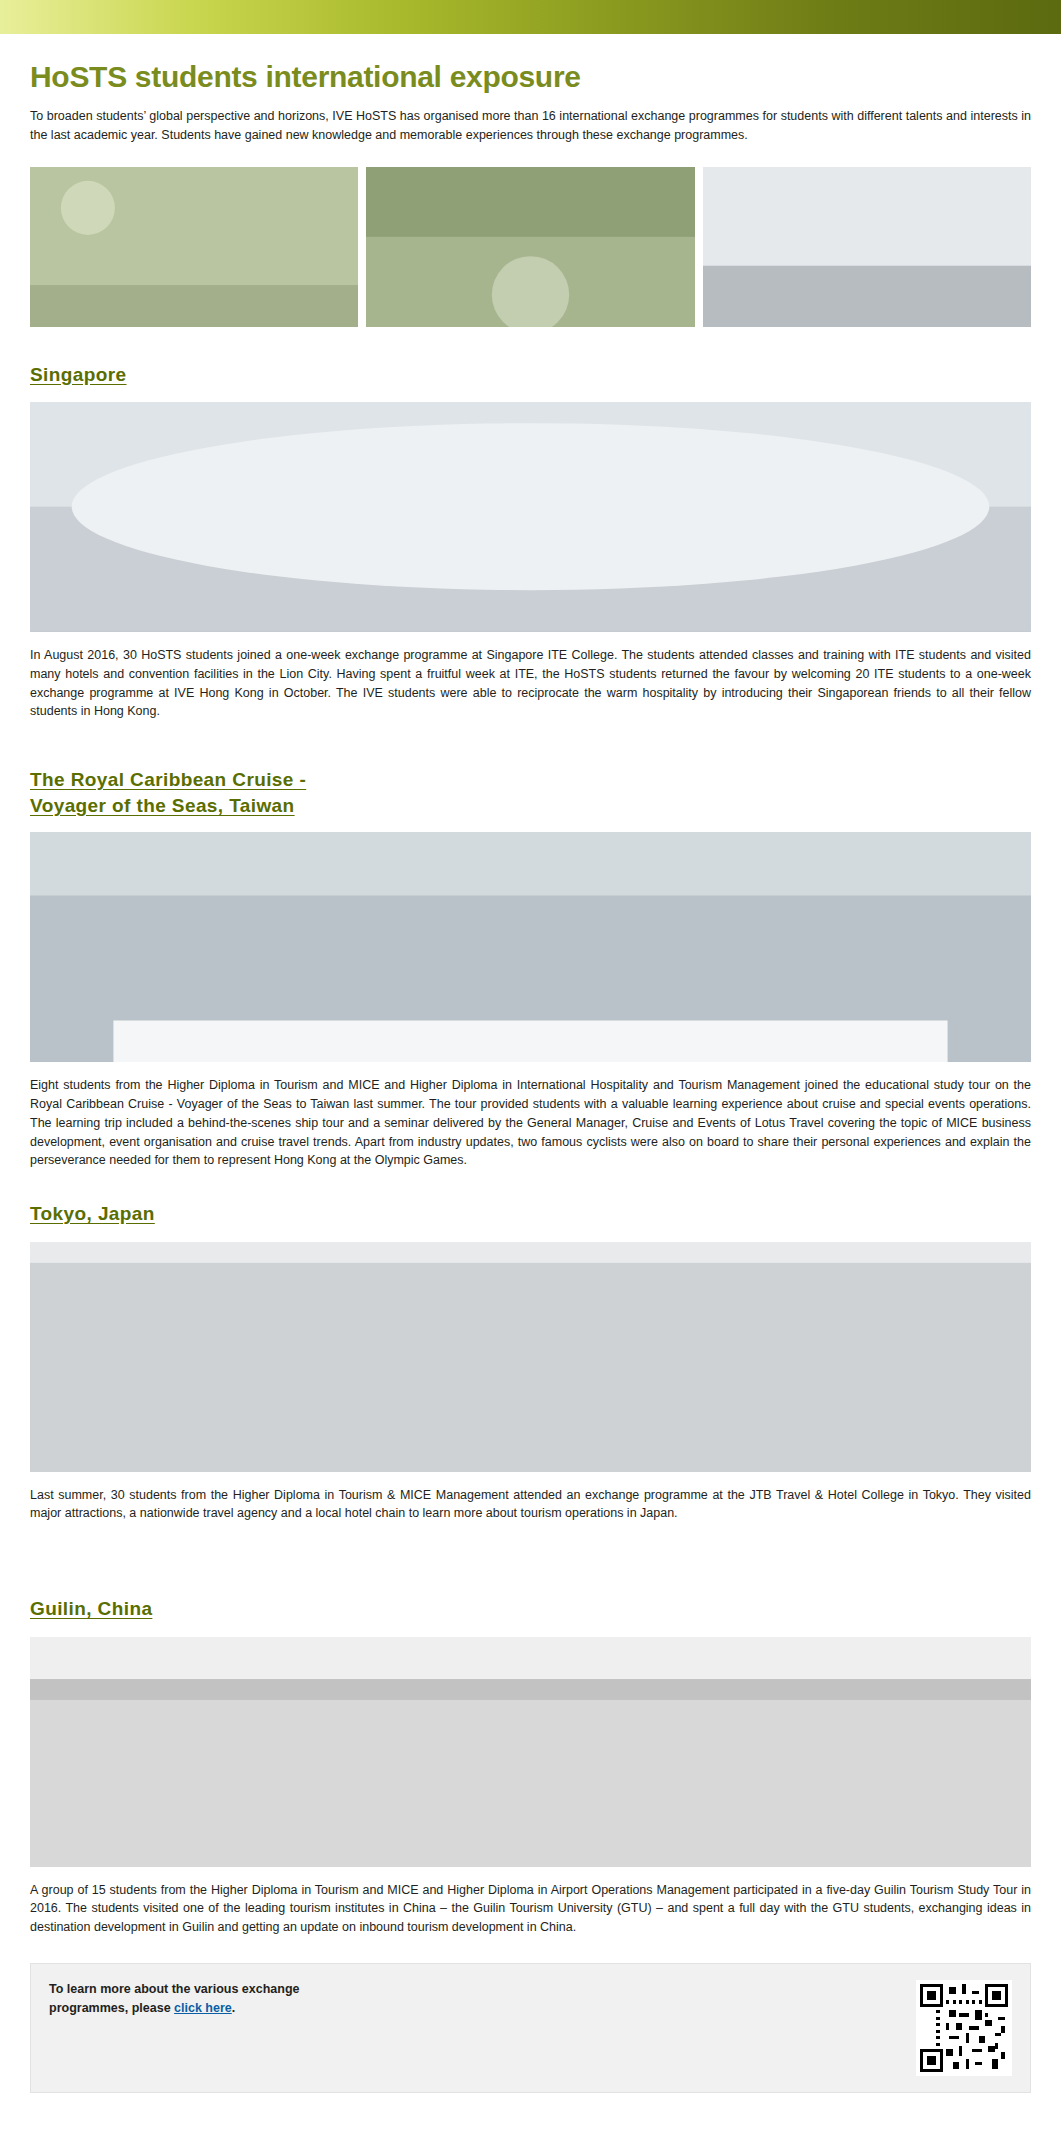HoSTS students international exposure
To broaden students’ global perspective and horizons, IVE HoSTS has organised more than 16 international exchange programmes for students with different talents and interests in the last academic year. Students have gained new knowledge and memorable experiences through these exchange programmes.
Singapore
In August 2016, 30 HoSTS students joined a one-week exchange programme at Singapore ITE College. The students attended classes and training with ITE students and visited many hotels and convention facilities in the Lion City. Having spent a fruitful week at ITE, the HoSTS students returned the favour by welcoming 20 ITE students to a one-week exchange programme at IVE Hong Kong in October. The IVE students were able to reciprocate the warm hospitality by introducing their Singaporean friends to all their fellow students in Hong Kong.
The Royal Caribbean Cruise -
Voyager of the Seas, Taiwan
Eight students from the Higher Diploma in Tourism and MICE and Higher Diploma in International Hospitality and Tourism Management joined the educational study tour on the Royal Caribbean Cruise - Voyager of the Seas to Taiwan last summer. The tour provided students with a valuable learning experience about cruise and special events operations. The learning trip included a behind-the-scenes ship tour and a seminar delivered by the General Manager, Cruise and Events of Lotus Travel covering the topic of MICE business development, event organisation and cruise travel trends. Apart from industry updates, two famous cyclists were also on board to share their personal experiences and explain the perseverance needed for them to represent Hong Kong at the Olympic Games.
Tokyo, Japan
Last summer, 30 students from the Higher Diploma in Tourism & MICE Management attended an exchange programme at the JTB Travel & Hotel College in Tokyo. They visited major attractions, a nationwide travel agency and a local hotel chain to learn more about tourism operations in Japan.
Guilin, China
A group of 15 students from the Higher Diploma in Tourism and MICE and Higher Diploma in Airport Operations Management participated in a five-day Guilin Tourism Study Tour in 2016. The students visited one of the leading tourism institutes in China – the Guilin Tourism University (GTU) – and spent a full day with the GTU students, exchanging ideas in destination development in Guilin and getting an update on inbound tourism development in China.
To learn more about the various exchange programmes, please click here.